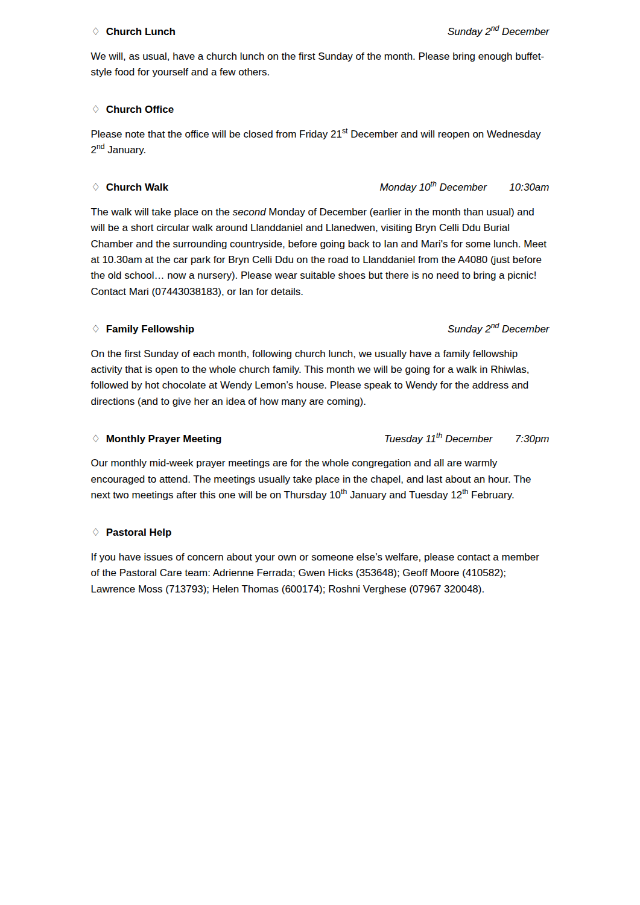♢
Church Lunch
Sunday 2nd December
We will, as usual, have a church lunch on the first Sunday of the month. Please bring enough buffet-style food for yourself and a few others.
♢
Church Office
Please note that the office will be closed from Friday 21st December and will reopen on Wednesday 2nd January.
♢
Church Walk
Monday 10th December10:30am
The walk will take place on the second Monday of December (earlier in the month than usual) and will be a short circular walk around Llanddaniel and Llanedwen, visiting Bryn Celli Ddu Burial Chamber and the surrounding countryside, before going back to Ian and Mari's for some lunch. Meet at 10.30am at the car park for Bryn Celli Ddu on the road to Llanddaniel from the A4080 (just before the old school… now a nursery). Please wear suitable shoes but there is no need to bring a picnic! Contact Mari (07443038183), or Ian for details.
♢
Family Fellowship
Sunday 2nd December
On the first Sunday of each month, following church lunch, we usually have a family fellowship activity that is open to the whole church family. This month we will be going for a walk in Rhiwlas, followed by hot chocolate at Wendy Lemon’s house. Please speak to Wendy for the address and directions (and to give her an idea of how many are coming).
♢
Monthly Prayer Meeting
Tuesday 11th December7:30pm
Our monthly mid-week prayer meetings are for the whole congregation and all are warmly encouraged to attend. The meetings usually take place in the chapel, and last about an hour. The next two meetings after this one will be on Thursday 10th January and Tuesday 12th February.
♢
Pastoral Help
If you have issues of concern about your own or someone else’s welfare, please contact a member of the Pastoral Care team: Adrienne Ferrada; Gwen Hicks (353648); Geoff Moore (410582); Lawrence Moss (713793); Helen Thomas (600174); Roshni Verghese (07967 320048).